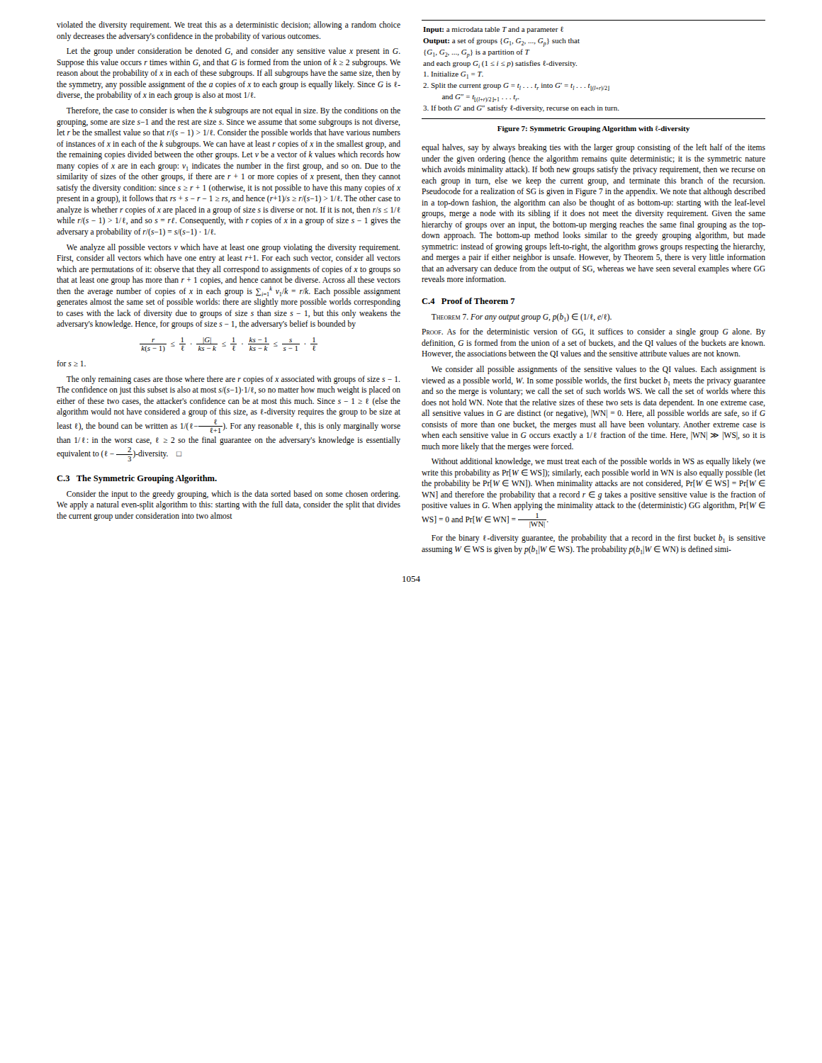violated the diversity requirement. We treat this as a deterministic decision; allowing a random choice only decreases the adversary's confidence in the probability of various outcomes.
Let the group under consideration be denoted G, and consider any sensitive value x present in G. Suppose this value occurs r times within G, and that G is formed from the union of k ≥ 2 subgroups. We reason about the probability of x in each of these subgroups. If all subgroups have the same size, then by the symmetry, any possible assignment of the a copies of x to each group is equally likely. Since G is ℓ-diverse, the probability of x in each group is also at most 1/ℓ.
Therefore, the case to consider is when the k subgroups are not equal in size. By the conditions on the grouping, some are size s−1 and the rest are size s. Since we assume that some subgroups is not diverse, let r be the smallest value so that r/(s − 1) > 1/ℓ. Consider the possible worlds that have various numbers of instances of x in each of the k subgroups. We can have at least r copies of x in the smallest group, and the remaining copies divided between the other groups. Let v be a vector of k values which records how many copies of x are in each group: v1 indicates the number in the first group, and so on. Due to the similarity of sizes of the other groups, if there are r + 1 or more copies of x present, then they cannot satisfy the diversity condition: since s ≥ r + 1 (otherwise, it is not possible to have this many copies of x present in a group), it follows that rs + s − r − 1 ≥ rs, and hence (r+1)/s ≥ r/(s−1) > 1/ℓ. The other case to analyze is whether r copies of x are placed in a group of size s is diverse or not. If it is not, then r/s ≤ 1/ℓ while r/(s − 1) > 1/ℓ, and so s = rℓ. Consequently, with r copies of x in a group of size s − 1 gives the adversary a probability of r/(s−1) = s/(s−1) · 1/ℓ.
We analyze all possible vectors v which have at least one group violating the diversity requirement. First, consider all vectors which have one entry at least r+1. For each such vector, consider all vectors which are permutations of it: observe that they all correspond to assignments of copies of x to groups so that at least one group has more than r + 1 copies, and hence cannot be diverse. Across all these vectors then the average number of copies of x in each group is ∑i=1k v1/k = r/k. Each possible assignment generates almost the same set of possible worlds: there are slightly more possible worlds corresponding to cases with the lack of diversity due to groups of size s than size s − 1, but this only weakens the adversary's knowledge. Hence, for groups of size s − 1, the adversary's belief is bounded by
rk(s − 1) ≤ 1 ℓ · |G|ks − k ≤ 1 ℓ · ks − 1 ks − k ≤ ss − 1 · 1 ℓ
for s ≥ 1.
The only remaining cases are those where there are r copies of x associated with groups of size s − 1. The confidence on just this subset is also at most s/(s−1)·1/ℓ, so no matter how much weight is placed on either of these two cases, the attacker's confidence can be at most this much. Since s − 1 ≥ ℓ (else the algorithm would not have considered a group of this size, as ℓ-diversity requires the group to be size at least ℓ), the bound can be written as 1/(ℓ−ℓℓ+1). For any reasonable ℓ, this is only marginally worse than 1/ℓ: in the worst case, ℓ ≥ 2 so the final guarantee on the adversary's knowledge is essentially equivalent to (ℓ − 23)-diversity. □
C.3 The Symmetric Grouping Algorithm.
Consider the input to the greedy grouping, which is the data sorted based on some chosen ordering. We apply a natural even-split algorithm to this: starting with the full data, consider the split that divides the current group under consideration into two almost
Input: a microdata table T and a parameter ℓ
Output: a set of groups {G1, G2, ..., Gp} such that
{G1, G2, ..., Gp} is a partition of T
and each group Gi (1 ≤ i ≤ p) satisfies ℓ-diversity.
1. Initialize G1 = T.
2. Split the current group G = tl . . . tr into G′ = tl . . . t⌊(l+r)/2⌋
and G″ = t⌊(l+r)/2⌋+1 . . . tr.
3. If both G′ and G″ satisfy ℓ-diversity, recurse on each in turn.
Figure 7: Symmetric Grouping Algorithm with ℓ-diversity
equal halves, say by always breaking ties with the larger group consisting of the left half of the items under the given ordering (hence the algorithm remains quite deterministic; it is the symmetric nature which avoids minimality attack). If both new groups satisfy the privacy requirement, then we recurse on each group in turn, else we keep the current group, and terminate this branch of the recursion. Pseudocode for a realization of SG is given in Figure 7 in the appendix. We note that although described in a top-down fashion, the algorithm can also be thought of as bottom-up: starting with the leaf-level groups, merge a node with its sibling if it does not meet the diversity requirement. Given the same hierarchy of groups over an input, the bottom-up merging reaches the same final grouping as the top-down approach. The bottom-up method looks similar to the greedy grouping algorithm, but made symmetric: instead of growing groups left-to-right, the algorithm grows groups respecting the hierarchy, and merges a pair if either neighbor is unsafe. However, by Theorem 5, there is very little information that an adversary can deduce from the output of SG, whereas we have seen several examples where GG reveals more information.
C.4 Proof of Theorem 7
Theorem 7. For any output group G, p(b1) ∈ (1/ℓ, e/ℓ).
Proof. As for the deterministic version of GG, it suffices to consider a single group G alone. By definition, G is formed from the union of a set of buckets, and the QI values of the buckets are known. However, the associations between the QI values and the sensitive attribute values are not known.
We consider all possible assignments of the sensitive values to the QI values. Each assignment is viewed as a possible world, W. In some possible worlds, the first bucket b1 meets the privacy guarantee and so the merge is voluntary; we call the set of such worlds WS. We call the set of worlds where this does not hold WN. Note that the relative sizes of these two sets is data dependent. In one extreme case, all sensitive values in G are distinct (or negative), |WN| = 0. Here, all possible worlds are safe, so if G consists of more than one bucket, the merges must all have been voluntary. Another extreme case is when each sensitive value in G occurs exactly a 1/ℓ fraction of the time. Here, |WN| ≫ |WS|, so it is much more likely that the merges were forced.
Without additional knowledge, we must treat each of the possible worlds in WS as equally likely (we write this probability as Pr[W ∈ WS]); similarly, each possible world in WN is also equally possible (let the probability be Pr[W ∈ WN]). When minimality attacks are not considered, Pr[W ∈ WS] = Pr[W ∈ WN] and therefore the probability that a record r ∈ g takes a positive sensitive value is the fraction of positive values in G. When applying the minimality attack to the (deterministic) GG algorithm, Pr[W ∈ WS] = 0 and Pr[W ∈ WN] = 1|WN|.
For the binary ℓ-diversity guarantee, the probability that a record in the first bucket b1 is sensitive assuming W ∈ WS is given by p(b1|W ∈ WS). The probability p(b1|W ∈ WN) is defined simi-
1054